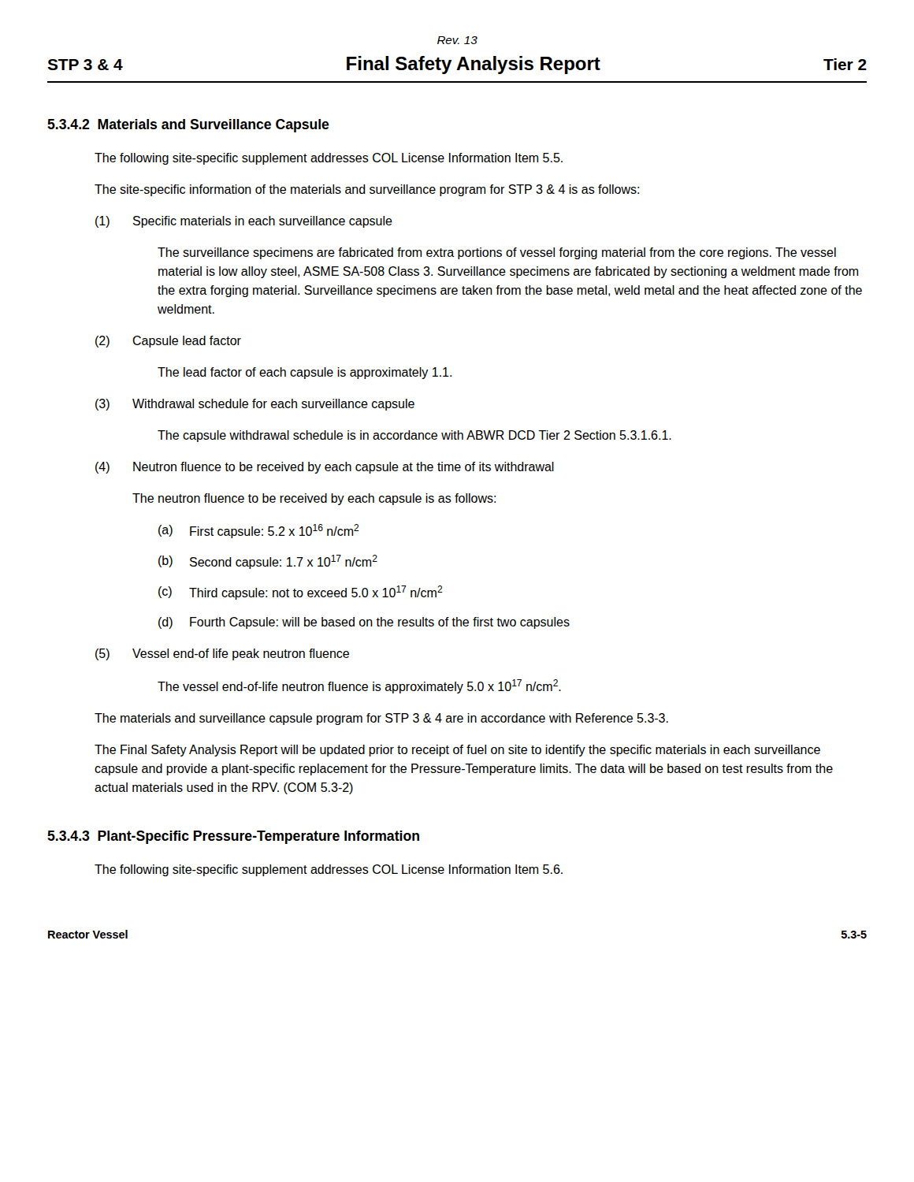Rev. 13
STP 3 & 4 Final Safety Analysis Report Tier 2
5.3.4.2 Materials and Surveillance Capsule
The following site-specific supplement addresses COL License Information Item 5.5.
The site-specific information of the materials and surveillance program for STP 3 & 4 is as follows:
(1) Specific materials in each surveillance capsule
The surveillance specimens are fabricated from extra portions of vessel forging material from the core regions. The vessel material is low alloy steel, ASME SA-508 Class 3. Surveillance specimens are fabricated by sectioning a weldment made from the extra forging material. Surveillance specimens are taken from the base metal, weld metal and the heat affected zone of the weldment.
(2) Capsule lead factor
The lead factor of each capsule is approximately 1.1.
(3) Withdrawal schedule for each surveillance capsule
The capsule withdrawal schedule is in accordance with ABWR DCD Tier 2 Section 5.3.1.6.1.
(4) Neutron fluence to be received by each capsule at the time of its withdrawal
The neutron fluence to be received by each capsule is as follows:
(a) First capsule: 5.2 x 1016 n/cm2
(b) Second capsule: 1.7 x 1017 n/cm2
(c) Third capsule: not to exceed 5.0 x 1017 n/cm2
(d) Fourth Capsule: will be based on the results of the first two capsules
(5) Vessel end-of life peak neutron fluence
The vessel end-of-life neutron fluence is approximately 5.0 x 1017 n/cm2.
The materials and surveillance capsule program for STP 3 & 4 are in accordance with Reference 5.3-3.
The Final Safety Analysis Report will be updated prior to receipt of fuel on site to identify the specific materials in each surveillance capsule and provide a plant-specific replacement for the Pressure-Temperature limits. The data will be based on test results from the actual materials used in the RPV. (COM 5.3-2)
5.3.4.3 Plant-Specific Pressure-Temperature Information
The following site-specific supplement addresses COL License Information Item 5.6.
Reactor Vessel 5.3-5